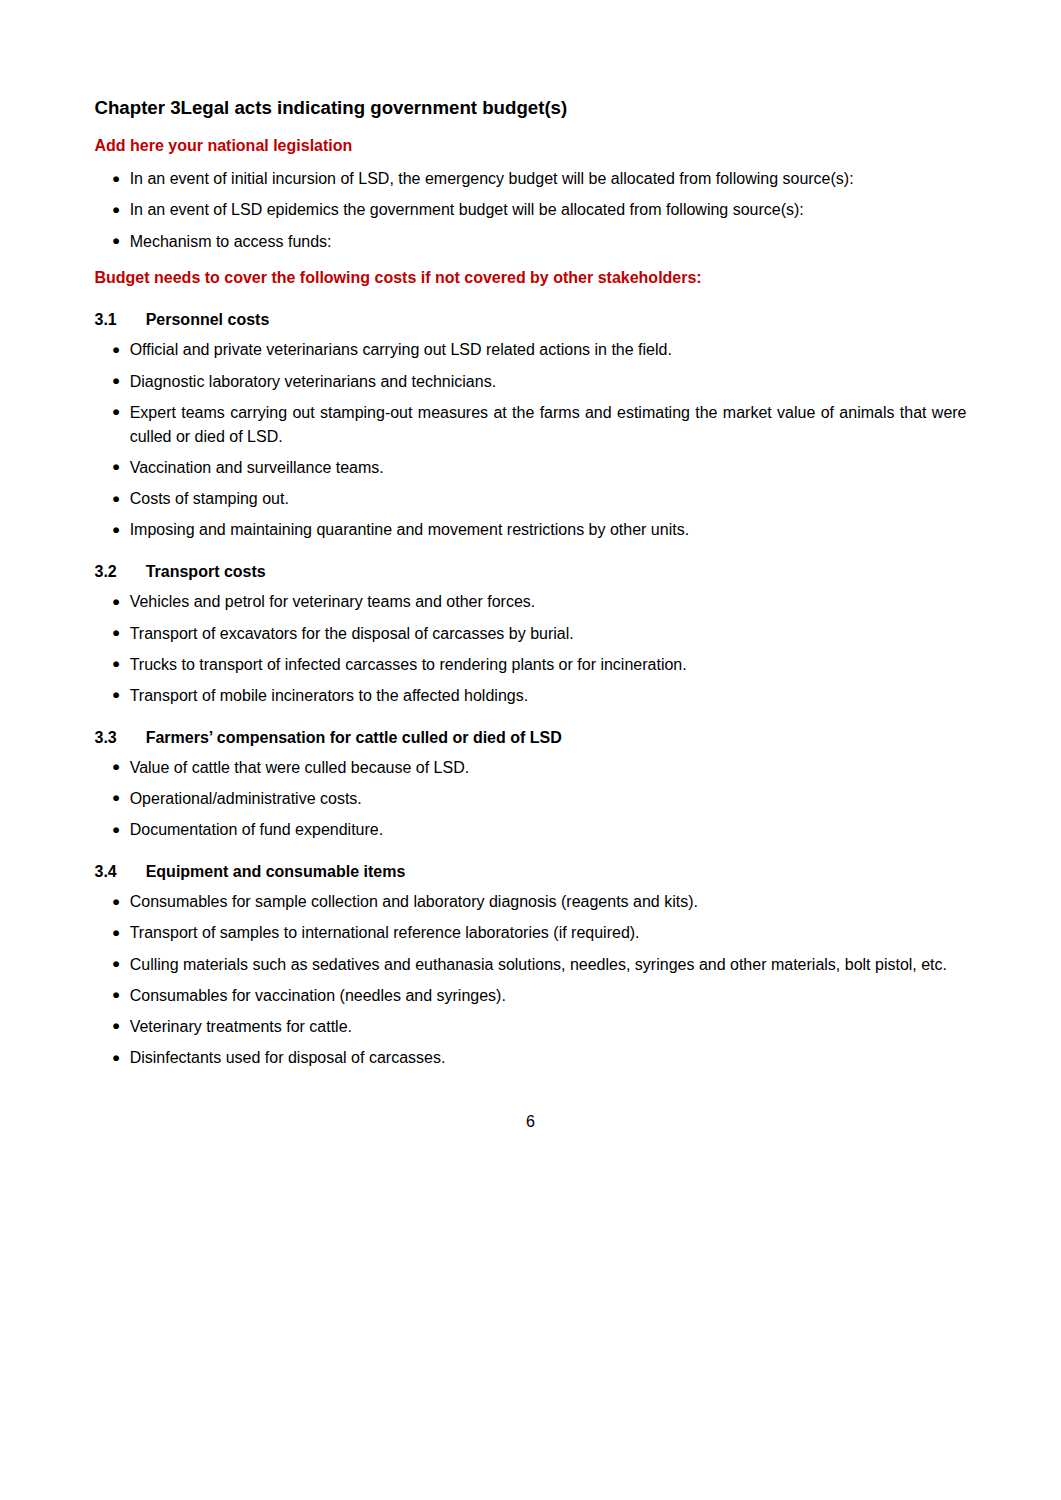Chapter 3 Legal acts indicating government budget(s)
Add here your national legislation
In an event of initial incursion of LSD, the emergency budget will be allocated from following source(s):
In an event of LSD epidemics the government budget will be allocated from following source(s):
Mechanism to access funds:
Budget needs to cover the following costs if not covered by other stakeholders:
3.1 Personnel costs
Official and private veterinarians carrying out LSD related actions in the field.
Diagnostic laboratory veterinarians and technicians.
Expert teams carrying out stamping-out measures at the farms and estimating the market value of animals that were culled or died of LSD.
Vaccination and surveillance teams.
Costs of stamping out.
Imposing and maintaining quarantine and movement restrictions by other units.
3.2 Transport costs
Vehicles and petrol for veterinary teams and other forces.
Transport of excavators for the disposal of carcasses by burial.
Trucks to transport of infected carcasses to rendering plants or for incineration.
Transport of mobile incinerators to the affected holdings.
3.3 Farmers’ compensation for cattle culled or died of LSD
Value of cattle that were culled because of LSD.
Operational/administrative costs.
Documentation of fund expenditure.
3.4 Equipment and consumable items
Consumables for sample collection and laboratory diagnosis (reagents and kits).
Transport of samples to international reference laboratories (if required).
Culling materials such as sedatives and euthanasia solutions, needles, syringes and other materials, bolt pistol, etc.
Consumables for vaccination (needles and syringes).
Veterinary treatments for cattle.
Disinfectants used for disposal of carcasses.
6